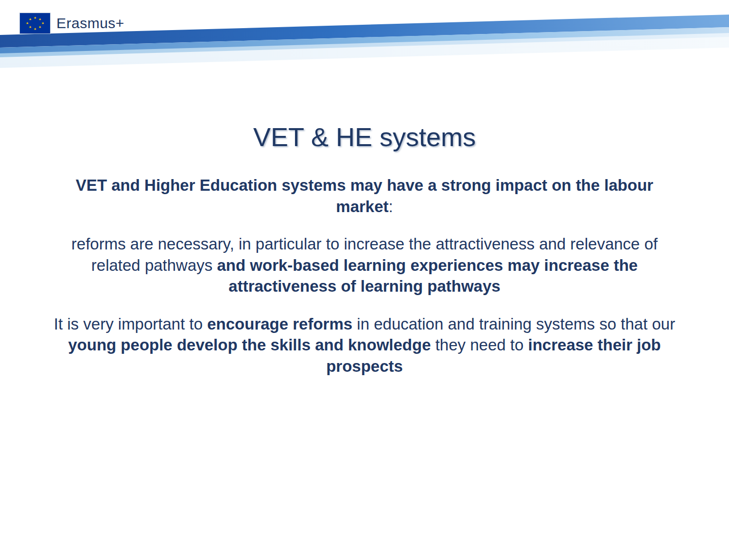★ ★ ★ ★ ★ ★ ★ ★
Erasmus+
VET & HE systems
VET and Higher Education systems may have a strong impact on the labour market:
reforms are necessary, in particular to increase the attractiveness and relevance of related pathways and work-based learning experiences may increase the attractiveness of learning pathways
It is very important to encourage reforms in education and training systems so that our young people develop the skills and knowledge they need to increase their job prospects